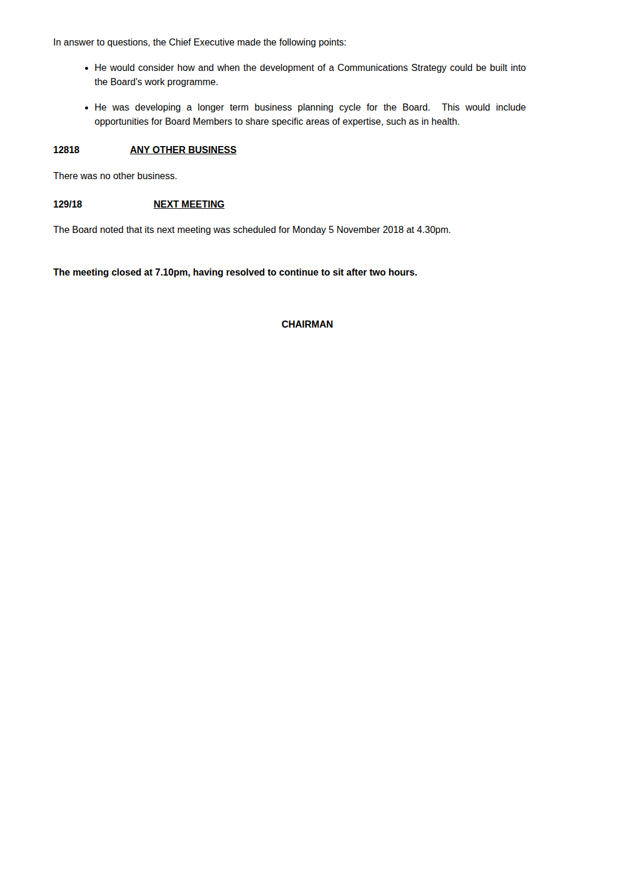In answer to questions, the Chief Executive made the following points:
He would consider how and when the development of a Communications Strategy could be built into the Board's work programme.
He was developing a longer term business planning cycle for the Board. This would include opportunities for Board Members to share specific areas of expertise, such as in health.
12818 ANY OTHER BUSINESS
There was no other business.
129/18 NEXT MEETING
The Board noted that its next meeting was scheduled for Monday 5 November 2018 at 4.30pm.
The meeting closed at 7.10pm, having resolved to continue to sit after two hours.
CHAIRMAN